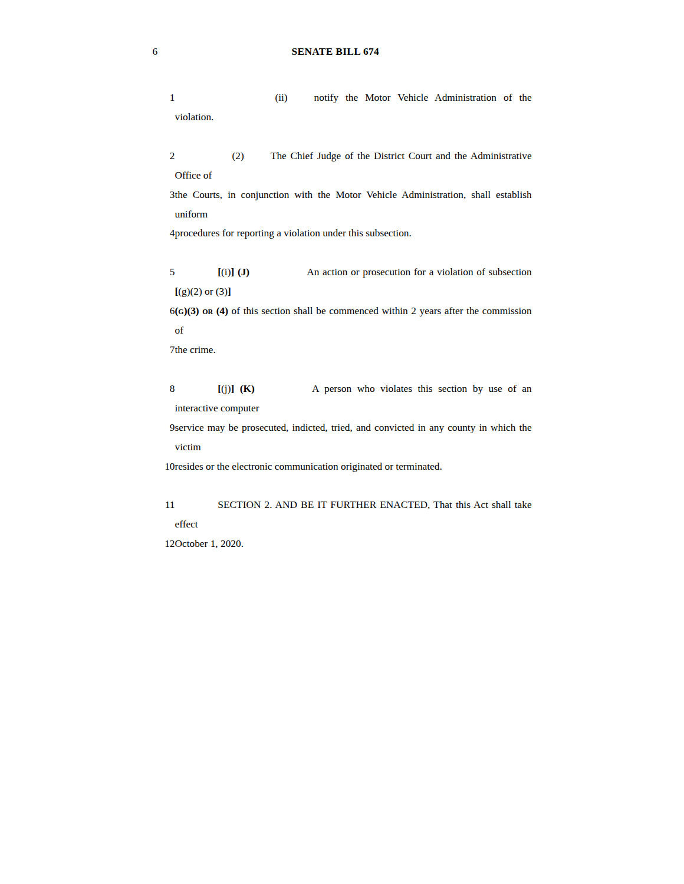6
SENATE BILL 674
| 1 | (ii) notify the Motor Vehicle Administration of the violation. |
| 2 | (2) The Chief Judge of the District Court and the Administrative Office of |
| 3 | the Courts, in conjunction with the Motor Vehicle Administration, shall establish uniform |
| 4 | procedures for reporting a violation under this subsection. |
| 5 | [ (i) ] (J) An action or prosecution for a violation of subsection [ (g)(2) or (3) ] |
| 6 | ( g )(3) or (4) of this section shall be commenced within 2 years after the commission of |
| 7 | the crime. |
| 8 | [ (j) ] (K) A person who violates this section by use of an interactive computer |
| 9 | service may be prosecuted, indicted, tried, and convicted in any county in which the victim |
| 10 | resides or the electronic communication originated or terminated. |
| 11 | SECTION 2. AND BE IT FURTHER ENACTED, That this Act shall take effect |
| 12 | October 1, 2020. |